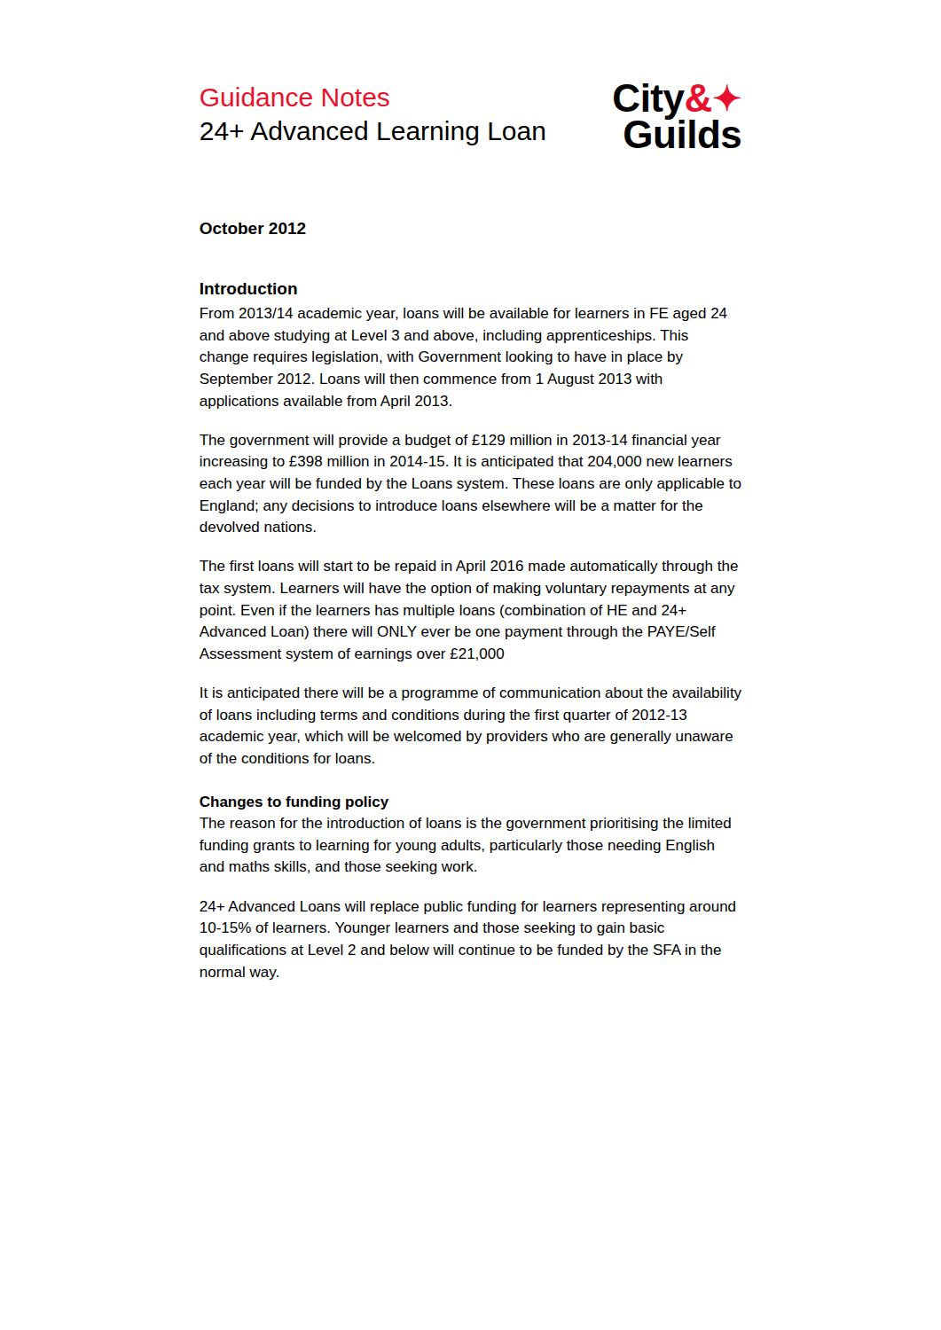Guidance Notes
24+ Advanced Learning Loan
City&✦
Guilds
October 2012
Introduction
From 2013/14 academic year, loans will be available for learners in FE aged 24 and above studying at Level 3 and above, including apprenticeships. This change requires legislation, with Government looking to have in place by September 2012. Loans will then commence from 1 August 2013 with applications available from April 2013.
The government will provide a budget of £129 million in 2013-14 financial year increasing to £398 million in 2014-15. It is anticipated that 204,000 new learners each year will be funded by the Loans system. These loans are only applicable to England; any decisions to introduce loans elsewhere will be a matter for the devolved nations.
The first loans will start to be repaid in April 2016 made automatically through the tax system. Learners will have the option of making voluntary repayments at any point. Even if the learners has multiple loans (combination of HE and 24+ Advanced Loan) there will ONLY ever be one payment through the PAYE/Self Assessment system of earnings over £21,000
It is anticipated there will be a programme of communication about the availability of loans including terms and conditions during the first quarter of 2012-13 academic year, which will be welcomed by providers who are generally unaware of the conditions for loans.
Changes to funding policy
The reason for the introduction of loans is the government prioritising the limited funding grants to learning for young adults, particularly those needing English and maths skills, and those seeking work.
24+ Advanced Loans will replace public funding for learners representing around 10-15% of learners. Younger learners and those seeking to gain basic qualifications at Level 2 and below will continue to be funded by the SFA in the normal way.